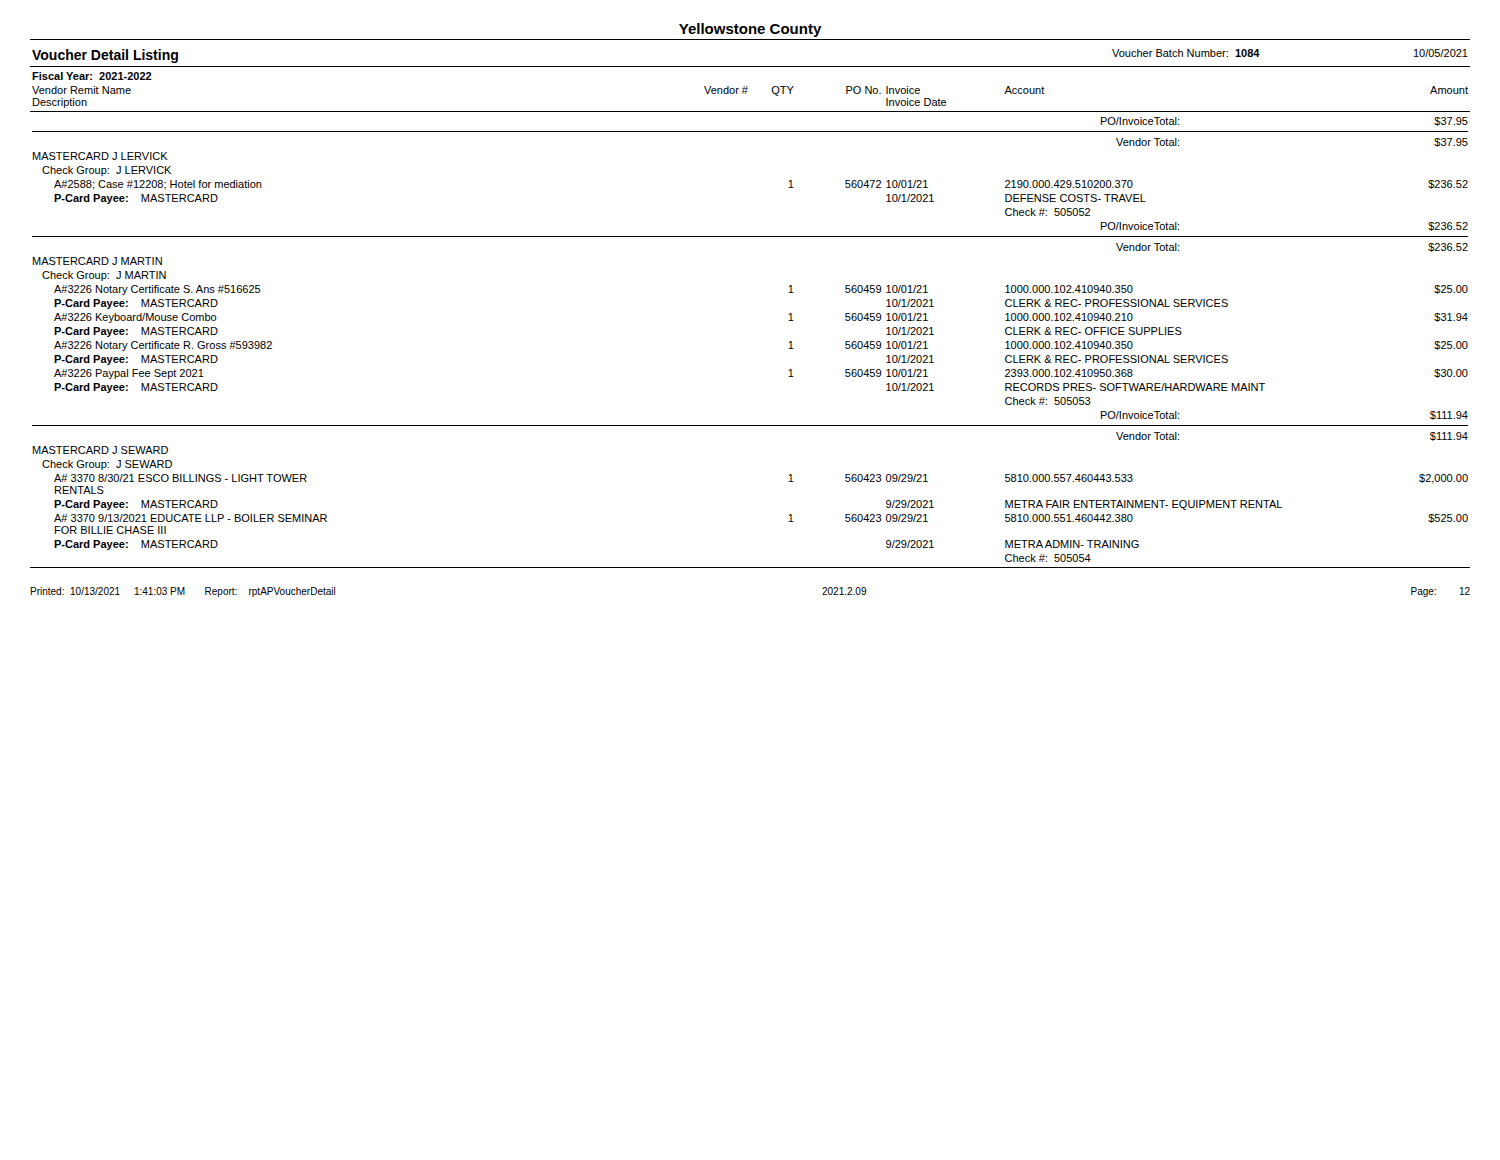Yellowstone County
| Voucher Detail Listing | | Voucher Batch Number: 1084 | 10/05/2021 |
| Fiscal Year: 2021-2022 |
| Vendor Remit Name Description | Vendor # | QTY | PO No. | Invoice Invoice Date | Account | Amount |
| | PO/InvoiceTotal: | $37.95 |
| | Vendor Total: | $37.95 |
| MASTERCARD J LERVICK |
| Check Group: J LERVICK |
| A#2588; Case #12208; Hotel for mediation | | 1 | 560472 | 10/01/21 | 2190.000.429.510200.370 | $236.52 |
| P-Card Payee: MASTERCARD | | | | 10/1/2021 | DEFENSE COSTS- TRAVEL | |
| | Check #: 505052 | |
| | PO/InvoiceTotal: | $236.52 |
| | Vendor Total: | $236.52 |
| MASTERCARD J MARTIN |
| Check Group: J MARTIN |
| A#3226 Notary Certificate S. Ans #516625 | | 1 | 560459 | 10/01/21 | 1000.000.102.410940.350 | $25.00 |
| P-Card Payee: MASTERCARD | | | | 10/1/2021 | CLERK & REC- PROFESSIONAL SERVICES | |
| A#3226 Keyboard/Mouse Combo | | 1 | 560459 | 10/01/21 | 1000.000.102.410940.210 | $31.94 |
| P-Card Payee: MASTERCARD | | | | 10/1/2021 | CLERK & REC- OFFICE SUPPLIES | |
| A#3226 Notary Certificate R. Gross #593982 | | 1 | 560459 | 10/01/21 | 1000.000.102.410940.350 | $25.00 |
| P-Card Payee: MASTERCARD | | | | 10/1/2021 | CLERK & REC- PROFESSIONAL SERVICES | |
| A#3226 Paypal Fee Sept 2021 | | 1 | 560459 | 10/01/21 | 2393.000.102.410950.368 | $30.00 |
| P-Card Payee: MASTERCARD | | | | 10/1/2021 | RECORDS PRES- SOFTWARE/HARDWARE MAINT | |
| | Check #: 505053 | |
| | PO/InvoiceTotal: | $111.94 |
| | Vendor Total: | $111.94 |
| MASTERCARD J SEWARD |
| Check Group: J SEWARD |
| A# 3370 8/30/21 ESCO BILLINGS - LIGHT TOWER RENTALS | | 1 | 560423 | 09/29/21 | 5810.000.557.460443.533 | $2,000.00 |
| P-Card Payee: MASTERCARD | | | | 9/29/2021 | METRA FAIR ENTERTAINMENT- EQUIPMENT RENTAL | |
| A# 3370 9/13/2021 EDUCATE LLP - BOILER SEMINAR FOR BILLIE CHASE III | | 1 | 560423 | 09/29/21 | 5810.000.551.460442.380 | $525.00 |
| P-Card Payee: MASTERCARD | | | | 9/29/2021 | METRA ADMIN- TRAINING | |
| | Check #: 505054 | |
| Printed: 10/13/2021 1:41:03 PM Report: rptAPVoucherDetail | 2021.2.09 | Page: 12 |